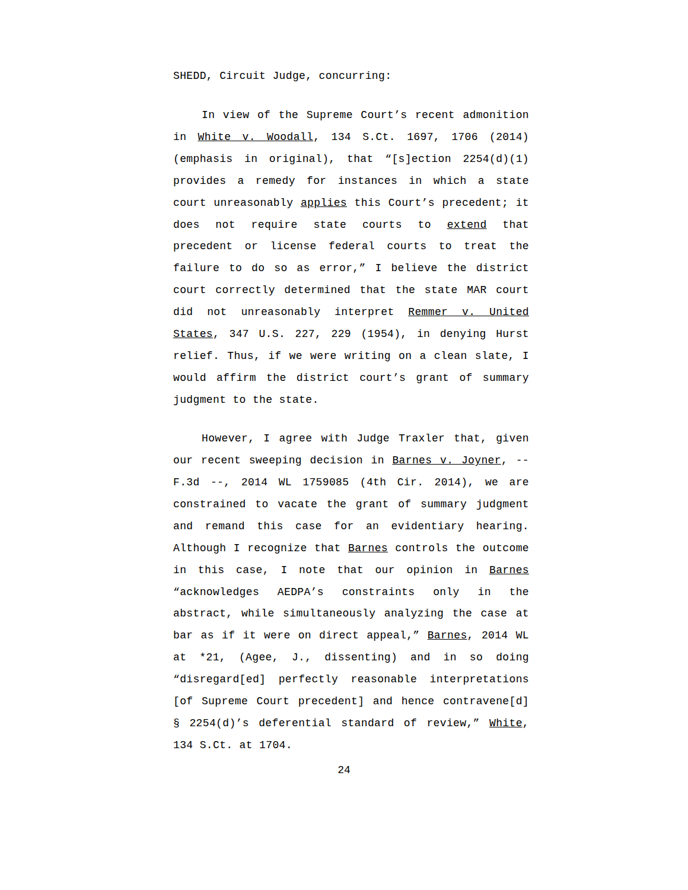SHEDD, Circuit Judge, concurring:
In view of the Supreme Court’s recent admonition in White v. Woodall, 134 S.Ct. 1697, 1706 (2014) (emphasis in original), that “[s]ection 2254(d)(1) provides a remedy for instances in which a state court unreasonably applies this Court’s precedent; it does not require state courts to extend that precedent or license federal courts to treat the failure to do so as error,” I believe the district court correctly determined that the state MAR court did not unreasonably interpret Remmer v. United States, 347 U.S. 227, 229 (1954), in denying Hurst relief. Thus, if we were writing on a clean slate, I would affirm the district court’s grant of summary judgment to the state.
However, I agree with Judge Traxler that, given our recent sweeping decision in Barnes v. Joyner, -- F.3d --, 2014 WL 1759085 (4th Cir. 2014), we are constrained to vacate the grant of summary judgment and remand this case for an evidentiary hearing. Although I recognize that Barnes controls the outcome in this case, I note that our opinion in Barnes “acknowledges AEDPA’s constraints only in the abstract, while simultaneously analyzing the case at bar as if it were on direct appeal,” Barnes, 2014 WL at *21, (Agee, J., dissenting) and in so doing “disregard[ed] perfectly reasonable interpretations [of Supreme Court precedent] and hence contravene[d] § 2254(d)’s deferential standard of review,” White, 134 S.Ct. at 1704.
24